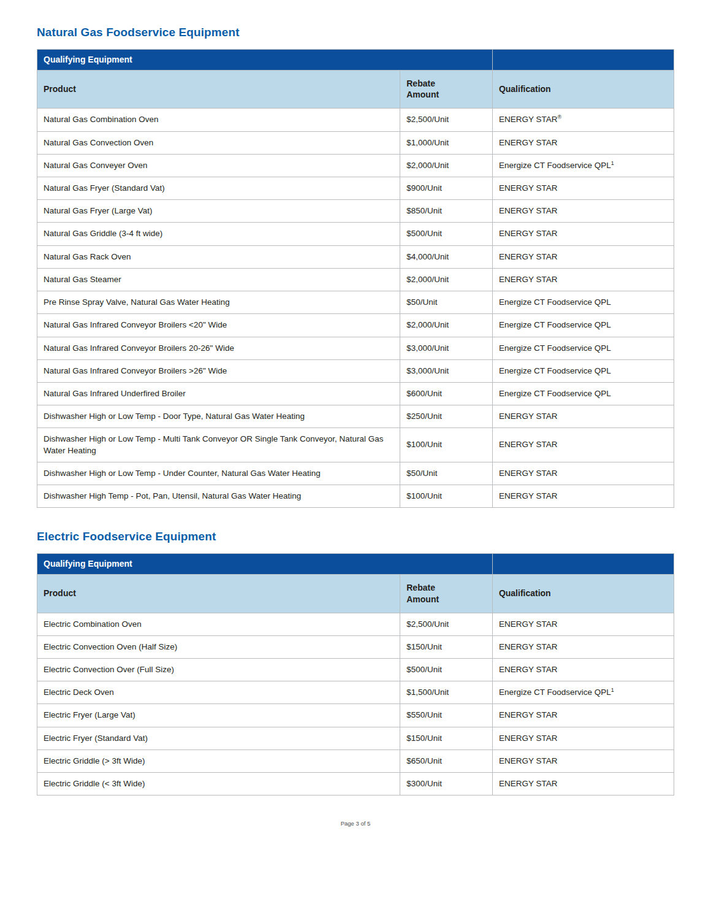Natural Gas Foodservice Equipment
| Qualifying Equipment | |
| --- | --- |
| Product | Rebate Amount | Qualification |
| Natural Gas Combination Oven | $2,500/Unit | ENERGY STAR ® |
| Natural Gas Convection Oven | $1,000/Unit | ENERGY STAR |
| Natural Gas Conveyer Oven | $2,000/Unit | Energize CT Foodservice QPL 1 |
| Natural Gas Fryer (Standard Vat) | $900/Unit | ENERGY STAR |
| Natural Gas Fryer (Large Vat) | $850/Unit | ENERGY STAR |
| Natural Gas Griddle (3-4 ft wide) | $500/Unit | ENERGY STAR |
| Natural Gas Rack Oven | $4,000/Unit | ENERGY STAR |
| Natural Gas Steamer | $2,000/Unit | ENERGY STAR |
| Pre Rinse Spray Valve, Natural Gas Water Heating | $50/Unit | Energize CT Foodservice QPL |
| Natural Gas Infrared Conveyor Broilers <20" Wide | $2,000/Unit | Energize CT Foodservice QPL |
| Natural Gas Infrared Conveyor Broilers 20-26" Wide | $3,000/Unit | Energize CT Foodservice QPL |
| Natural Gas Infrared Conveyor Broilers >26" Wide | $3,000/Unit | Energize CT Foodservice QPL |
| Natural Gas Infrared Underfired Broiler | $600/Unit | Energize CT Foodservice QPL |
| Dishwasher High or Low Temp - Door Type, Natural Gas Water Heating | $250/Unit | ENERGY STAR |
| Dishwasher High or Low Temp - Multi Tank Conveyor OR Single Tank Conveyor, Natural Gas Water Heating | $100/Unit | ENERGY STAR |
| Dishwasher High or Low Temp - Under Counter, Natural Gas Water Heating | $50/Unit | ENERGY STAR |
| Dishwasher High Temp - Pot, Pan, Utensil, Natural Gas Water Heating | $100/Unit | ENERGY STAR |
Electric Foodservice Equipment
| Qualifying Equipment | |
| --- | --- |
| Product | Rebate Amount | Qualification |
| Electric Combination Oven | $2,500/Unit | ENERGY STAR |
| Electric Convection Oven (Half Size) | $150/Unit | ENERGY STAR |
| Electric Convection Over (Full Size) | $500/Unit | ENERGY STAR |
| Electric Deck Oven | $1,500/Unit | Energize CT Foodservice QPL 1 |
| Electric Fryer (Large Vat) | $550/Unit | ENERGY STAR |
| Electric Fryer (Standard Vat) | $150/Unit | ENERGY STAR |
| Electric Griddle (> 3ft Wide) | $650/Unit | ENERGY STAR |
| Electric Griddle (< 3ft Wide) | $300/Unit | ENERGY STAR |
Page 3 of 5